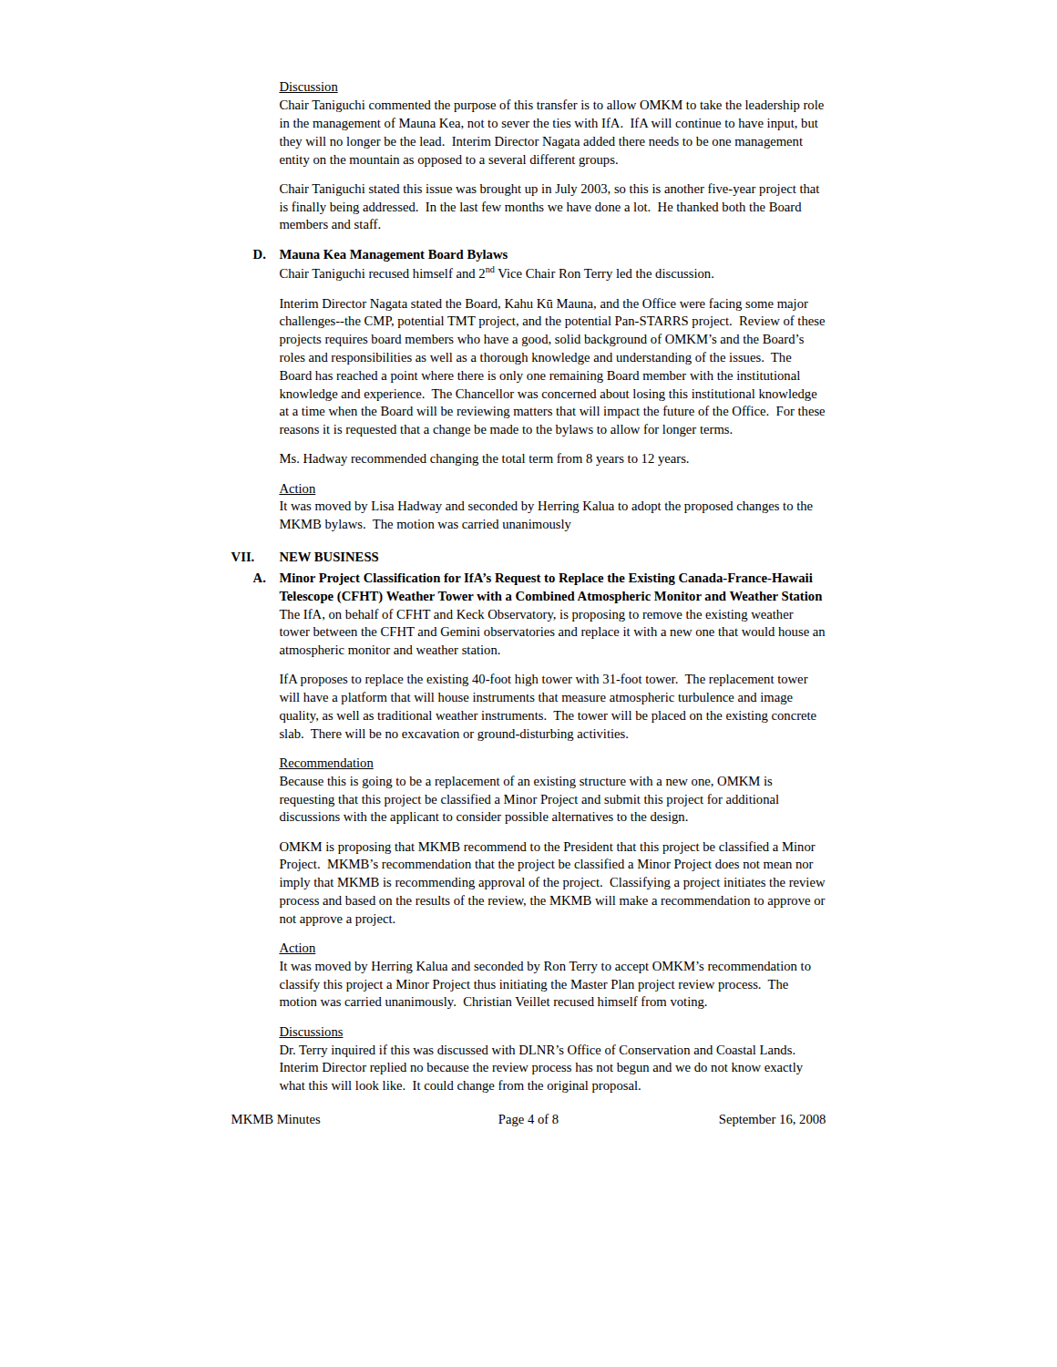Discussion
Chair Taniguchi commented the purpose of this transfer is to allow OMKM to take the leadership role in the management of Mauna Kea, not to sever the ties with IfA. IfA will continue to have input, but they will no longer be the lead. Interim Director Nagata added there needs to be one management entity on the mountain as opposed to a several different groups.
Chair Taniguchi stated this issue was brought up in July 2003, so this is another five-year project that is finally being addressed. In the last few months we have done a lot. He thanked both the Board members and staff.
D.
Mauna Kea Management Board Bylaws
Chair Taniguchi recused himself and 2nd Vice Chair Ron Terry led the discussion.
Interim Director Nagata stated the Board, Kahu Kū Mauna, and the Office were facing some major challenges--the CMP, potential TMT project, and the potential Pan-STARRS project. Review of these projects requires board members who have a good, solid background of OMKM’s and the Board’s roles and responsibilities as well as a thorough knowledge and understanding of the issues. The Board has reached a point where there is only one remaining Board member with the institutional knowledge and experience. The Chancellor was concerned about losing this institutional knowledge at a time when the Board will be reviewing matters that will impact the future of the Office. For these reasons it is requested that a change be made to the bylaws to allow for longer terms.
Ms. Hadway recommended changing the total term from 8 years to 12 years.
Action
It was moved by Lisa Hadway and seconded by Herring Kalua to adopt the proposed changes to the MKMB bylaws. The motion was carried unanimously
VII.
NEW BUSINESS
A.
Minor Project Classification for IfA’s Request to Replace the Existing Canada-France-Hawaii Telescope (CFHT) Weather Tower with a Combined Atmospheric Monitor and Weather Station
The IfA, on behalf of CFHT and Keck Observatory, is proposing to remove the existing weather tower between the CFHT and Gemini observatories and replace it with a new one that would house an atmospheric monitor and weather station.
IfA proposes to replace the existing 40-foot high tower with 31-foot tower. The replacement tower will have a platform that will house instruments that measure atmospheric turbulence and image quality, as well as traditional weather instruments. The tower will be placed on the existing concrete slab. There will be no excavation or ground-disturbing activities.
Recommendation
Because this is going to be a replacement of an existing structure with a new one, OMKM is requesting that this project be classified a Minor Project and submit this project for additional discussions with the applicant to consider possible alternatives to the design.
OMKM is proposing that MKMB recommend to the President that this project be classified a Minor Project. MKMB’s recommendation that the project be classified a Minor Project does not mean nor imply that MKMB is recommending approval of the project. Classifying a project initiates the review process and based on the results of the review, the MKMB will make a recommendation to approve or not approve a project.
Action
It was moved by Herring Kalua and seconded by Ron Terry to accept OMKM’s recommendation to classify this project a Minor Project thus initiating the Master Plan project review process. The motion was carried unanimously. Christian Veillet recused himself from voting.
Discussions
Dr. Terry inquired if this was discussed with DLNR’s Office of Conservation and Coastal Lands. Interim Director replied no because the review process has not begun and we do not know exactly what this will look like. It could change from the original proposal.
MKMB Minutes
Page 4 of 8
September 16, 2008